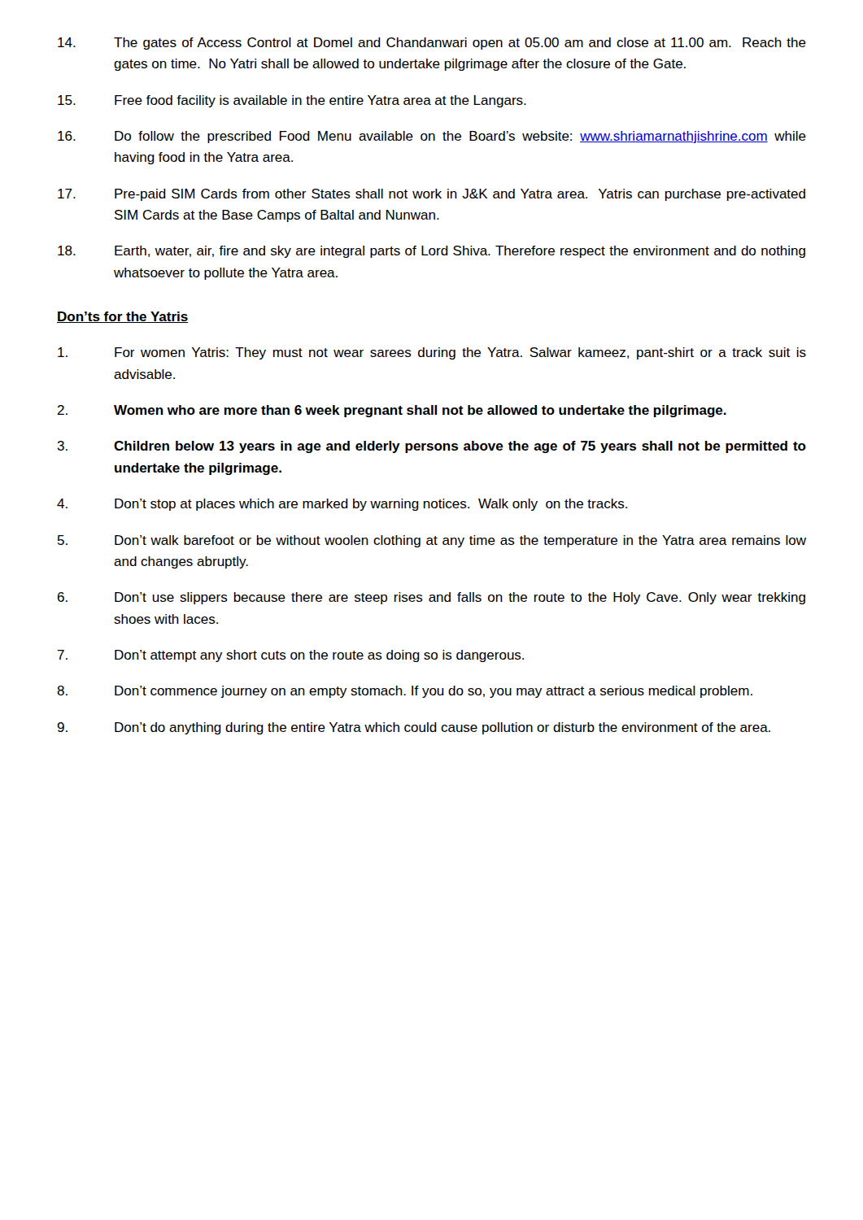14. The gates of Access Control at Domel and Chandanwari open at 05.00 am and close at 11.00 am. Reach the gates on time. No Yatri shall be allowed to undertake pilgrimage after the closure of the Gate.
15. Free food facility is available in the entire Yatra area at the Langars.
16. Do follow the prescribed Food Menu available on the Board’s website: www.shriamarnathjishrine.com while having food in the Yatra area.
17. Pre-paid SIM Cards from other States shall not work in J&K and Yatra area. Yatris can purchase pre-activated SIM Cards at the Base Camps of Baltal and Nunwan.
18. Earth, water, air, fire and sky are integral parts of Lord Shiva. Therefore respect the environment and do nothing whatsoever to pollute the Yatra area.
Don’ts for the Yatris
1. For women Yatris: They must not wear sarees during the Yatra. Salwar kameez, pant-shirt or a track suit is advisable.
2. Women who are more than 6 week pregnant shall not be allowed to undertake the pilgrimage.
3. Children below 13 years in age and elderly persons above the age of 75 years shall not be permitted to undertake the pilgrimage.
4. Don’t stop at places which are marked by warning notices. Walk only on the tracks.
5. Don’t walk barefoot or be without woolen clothing at any time as the temperature in the Yatra area remains low and changes abruptly.
6. Don’t use slippers because there are steep rises and falls on the route to the Holy Cave. Only wear trekking shoes with laces.
7. Don’t attempt any short cuts on the route as doing so is dangerous.
8. Don’t commence journey on an empty stomach. If you do so, you may attract a serious medical problem.
9. Don’t do anything during the entire Yatra which could cause pollution or disturb the environment of the area.